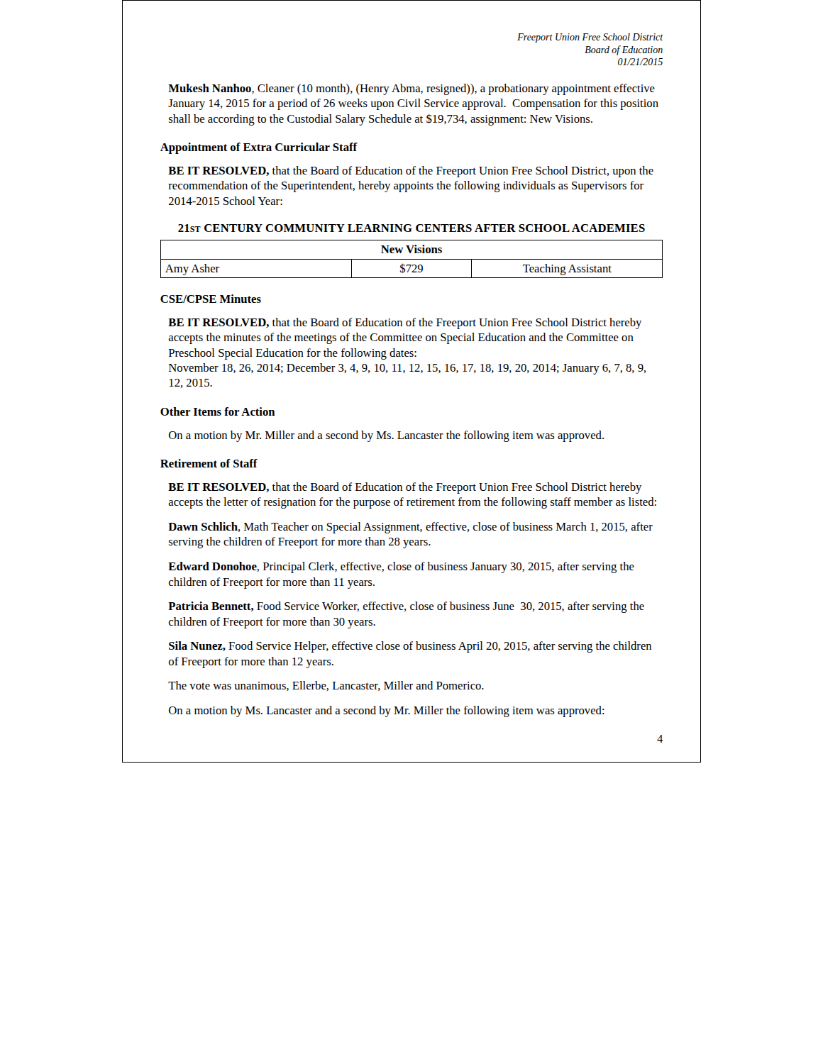Freeport Union Free School District
Board of Education
01/21/2015
Mukesh Nanhoo, Cleaner (10 month), (Henry Abma, resigned)), a probationary appointment effective January 14, 2015 for a period of 26 weeks upon Civil Service approval. Compensation for this position shall be according to the Custodial Salary Schedule at $19,734, assignment: New Visions.
Appointment of Extra Curricular Staff
BE IT RESOLVED, that the Board of Education of the Freeport Union Free School District, upon the recommendation of the Superintendent, hereby appoints the following individuals as Supervisors for 2014-2015 School Year:
21st CENTURY COMMUNITY LEARNING CENTERS AFTER SCHOOL ACADEMIES
| New Visions |
| --- |
| Amy Asher | $729 | Teaching Assistant |
CSE/CPSE Minutes
BE IT RESOLVED, that the Board of Education of the Freeport Union Free School District hereby accepts the minutes of the meetings of the Committee on Special Education and the Committee on Preschool Special Education for the following dates:
November 18, 26, 2014; December 3, 4, 9, 10, 11, 12, 15, 16, 17, 18, 19, 20, 2014; January 6, 7, 8, 9, 12, 2015.
Other Items for Action
On a motion by Mr. Miller and a second by Ms. Lancaster the following item was approved.
Retirement of Staff
BE IT RESOLVED, that the Board of Education of the Freeport Union Free School District hereby accepts the letter of resignation for the purpose of retirement from the following staff member as listed:
Dawn Schlich, Math Teacher on Special Assignment, effective, close of business March 1, 2015, after serving the children of Freeport for more than 28 years.
Edward Donohoe, Principal Clerk, effective, close of business January 30, 2015, after serving the children of Freeport for more than 11 years.
Patricia Bennett, Food Service Worker, effective, close of business June 30, 2015, after serving the children of Freeport for more than 30 years.
Sila Nunez, Food Service Helper, effective close of business April 20, 2015, after serving the children of Freeport for more than 12 years.
The vote was unanimous, Ellerbe, Lancaster, Miller and Pomerico.
On a motion by Ms. Lancaster and a second by Mr. Miller the following item was approved:
4